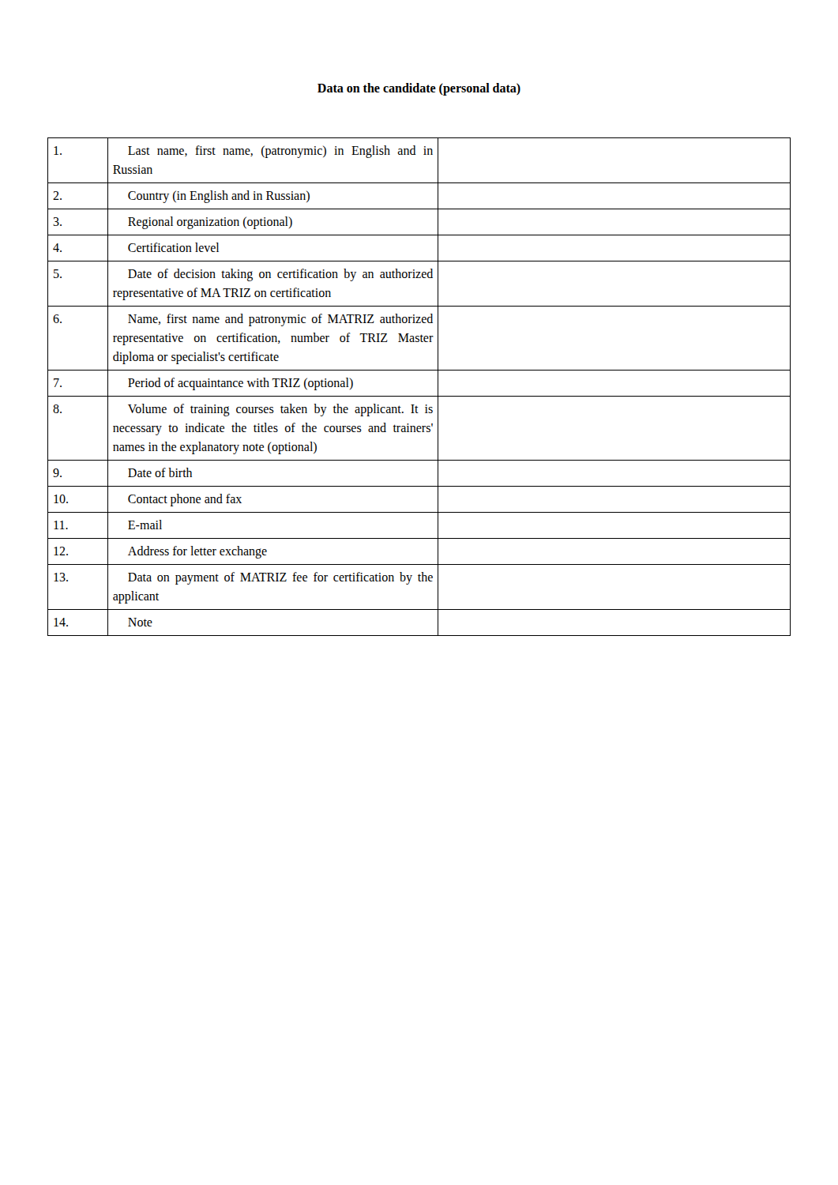Data on the candidate (personal data)
| 1. | Last name, first name, (patronymic) in English and in Russian | |
| 2. | Country (in English and in Russian) | |
| 3. | Regional organization (optional) | |
| 4. | Certification level | |
| 5. | Date of decision taking on certification by an authorized representative of MA TRIZ on certification | |
| 6. | Name, first name and patronymic of MATRIZ authorized representative on certification, number of TRIZ Master diploma or specialist's certificate | |
| 7. | Period of acquaintance with TRIZ (optional) | |
| 8. | Volume of training courses taken by the applicant. It is necessary to indicate the titles of the courses and trainers' names in the explanatory note (optional) | |
| 9. | Date of birth | |
| 10. | Contact phone and fax | |
| 11. | E-mail | |
| 12. | Address for letter exchange | |
| 13. | Data on payment of MATRIZ fee for certification by the applicant | |
| 14. | Note | |